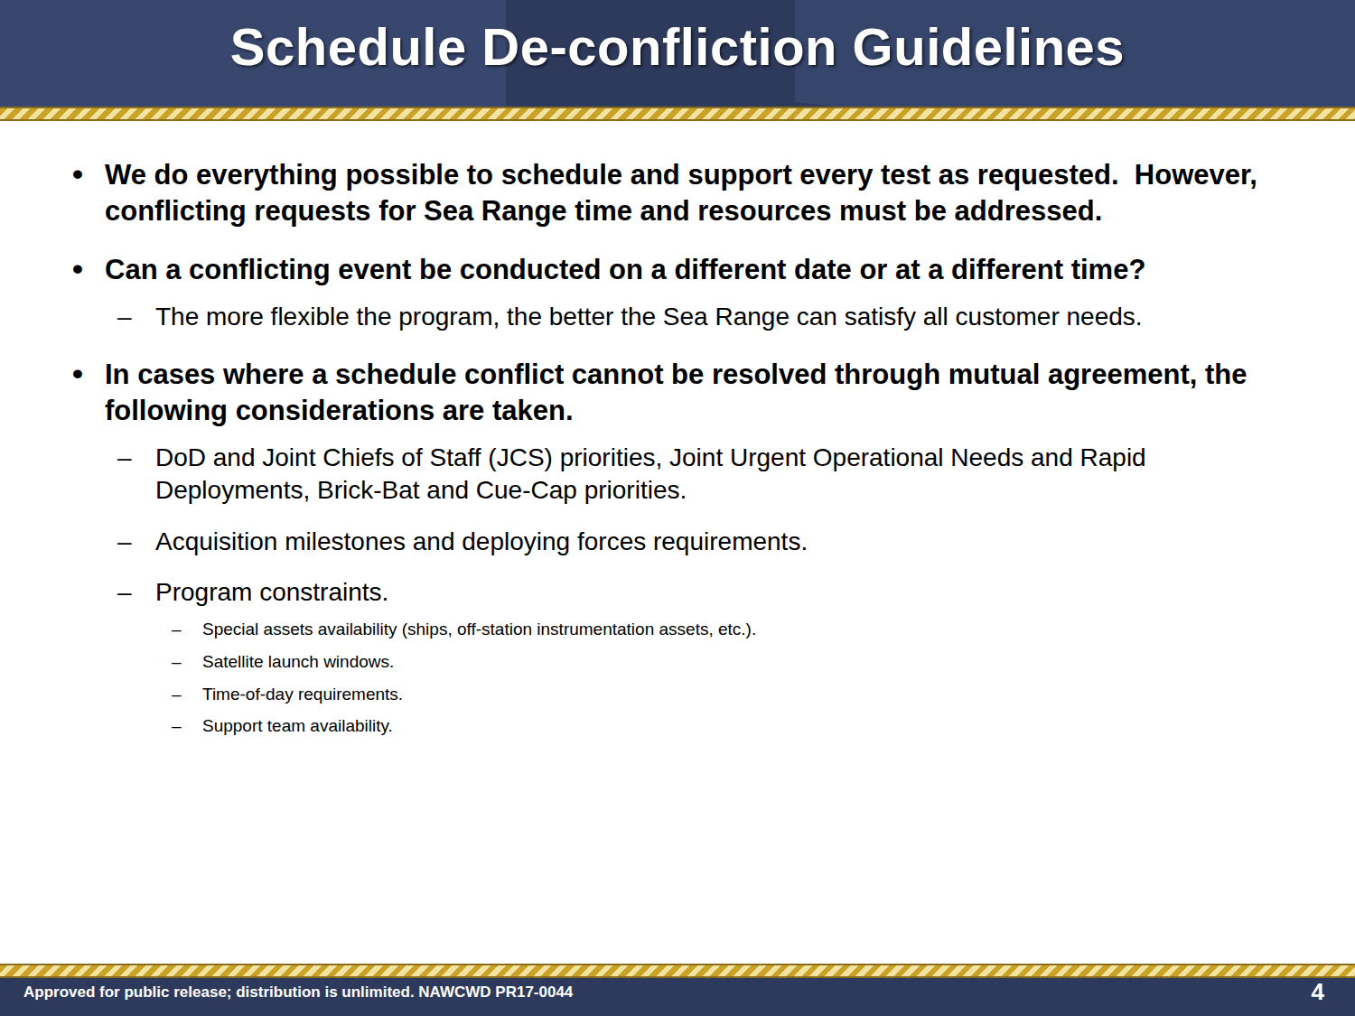Schedule De-confliction Guidelines
We do everything possible to schedule and support every test as requested. However, conflicting requests for Sea Range time and resources must be addressed.
Can a conflicting event be conducted on a different date or at a different time?
The more flexible the program, the better the Sea Range can satisfy all customer needs.
In cases where a schedule conflict cannot be resolved through mutual agreement, the following considerations are taken.
DoD and Joint Chiefs of Staff (JCS) priorities, Joint Urgent Operational Needs and Rapid Deployments, Brick-Bat and Cue-Cap priorities.
Acquisition milestones and deploying forces requirements.
Program constraints.
Special assets availability (ships, off-station instrumentation assets, etc.).
Satellite launch windows.
Time-of-day requirements.
Support team availability.
Approved for public release; distribution is unlimited. NAWCWD PR17-0044
4